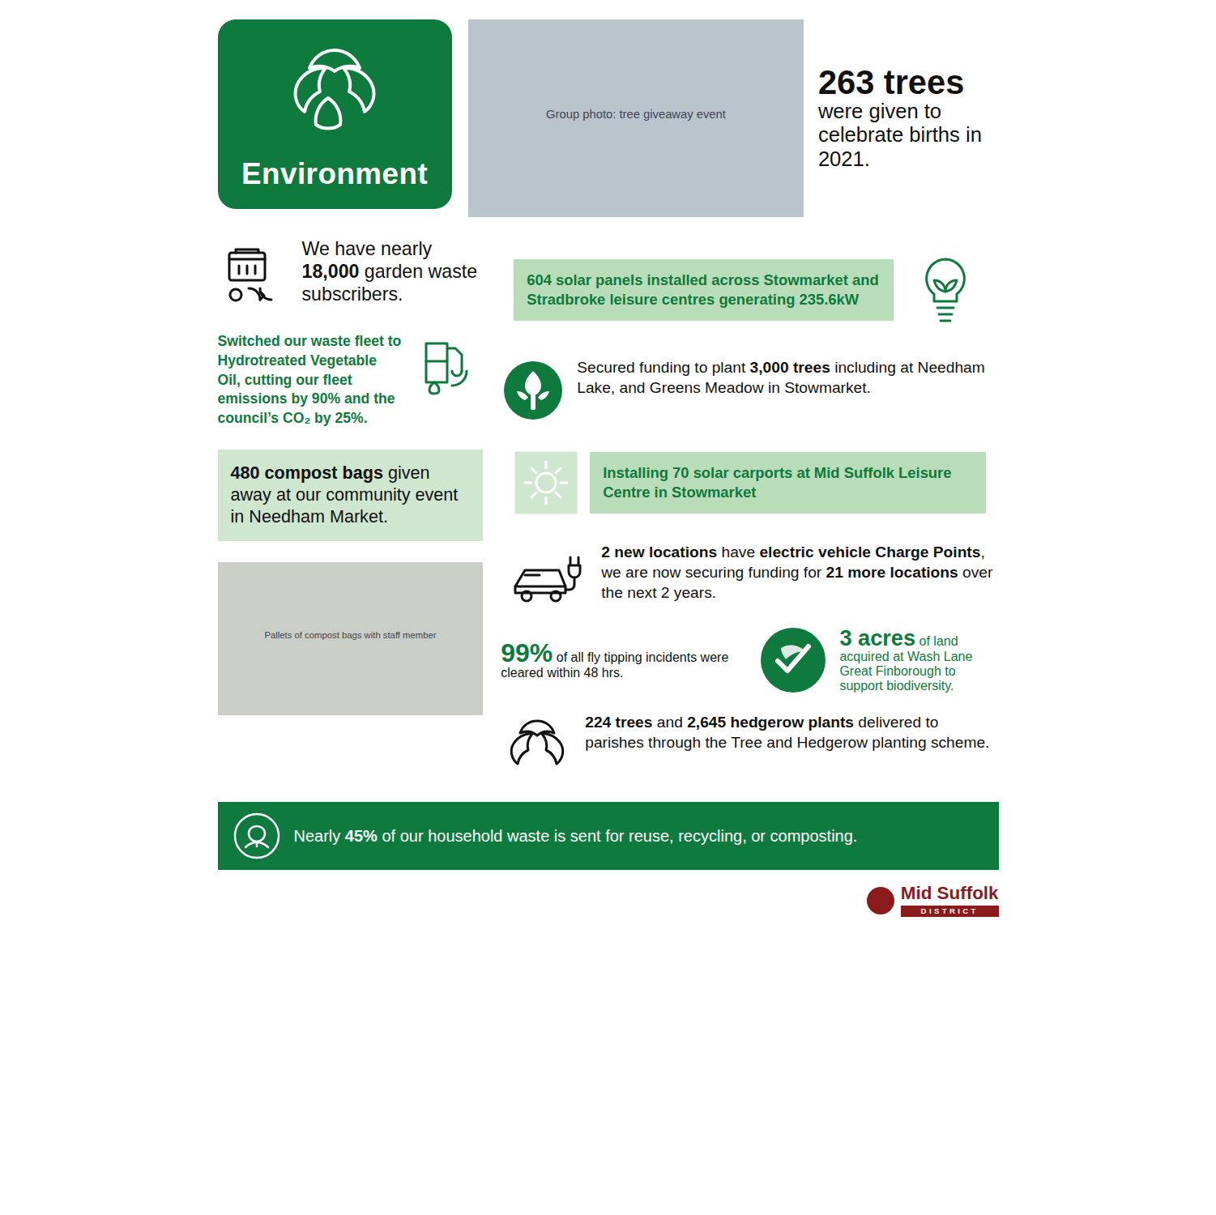Environment
263 trees were given to celebrate births in 2021.
We have nearly 18,000 garden waste subscribers.
Switched our waste fleet to Hydrotreated Vegetable Oil, cutting our fleet emissions by 90% and the council’s CO₂ by 25%.
480 compost bags given away at our community event in Needham Market.
604 solar panels installed across Stowmarket and Stradbroke leisure centres generating 235.6kW
Secured funding to plant 3,000 trees including at Needham Lake, and Greens Meadow in Stowmarket.
Installing 70 solar carports at Mid Suffolk Leisure Centre in Stowmarket
2 new locations have electric vehicle Charge Points, we are now securing funding for 21 more locations over the next 2 years.
99% of all fly tipping incidents were cleared within 48 hrs.
3 acres of land acquired at Wash Lane Great Finborough to support biodiversity.
224 trees and 2,645 hedgerow plants delivered to parishes through the Tree and Hedgerow planting scheme.
Nearly 45% of our household waste is sent for reuse, recycling, or composting.
Mid Suffolk DISTRICT